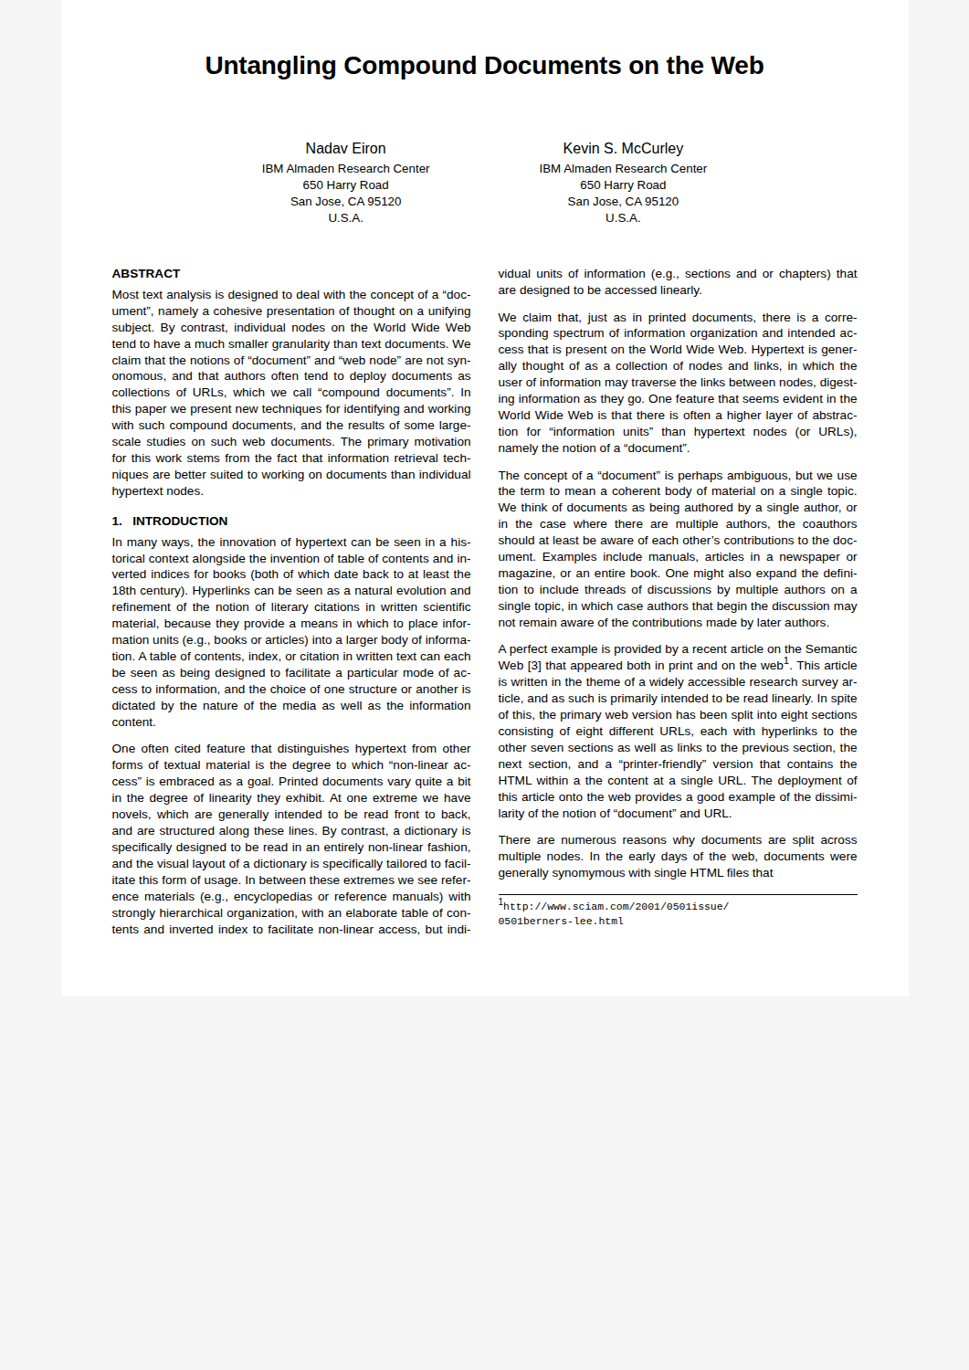Untangling Compound Documents on the Web
Nadav Eiron
IBM Almaden Research Center
650 Harry Road
San Jose, CA 95120
U.S.A.
Kevin S. McCurley
IBM Almaden Research Center
650 Harry Road
San Jose, CA 95120
U.S.A.
Abstract
Most text analysis is designed to deal with the concept of a “document”, namely a cohesive presentation of thought on a unifying subject. By contrast, individual nodes on the World Wide Web tend to have a much smaller granularity than text documents. We claim that the notions of “document” and “web node” are not synonomous, and that authors often tend to deploy documents as collections of URLs, which we call “compound documents”. In this paper we present new techniques for identifying and working with such compound documents, and the results of some large-scale studies on such web documents. The primary motivation for this work stems from the fact that information retrieval techniques are better suited to working on documents than individual hypertext nodes.
1. Introduction
In many ways, the innovation of hypertext can be seen in a historical context alongside the invention of table of contents and inverted indices for books (both of which date back to at least the 18th century). Hyperlinks can be seen as a natural evolution and refinement of the notion of literary citations in written scientific material, because they provide a means in which to place information units (e.g., books or articles) into a larger body of information. A table of contents, index, or citation in written text can each be seen as being designed to facilitate a particular mode of access to information, and the choice of one structure or another is dictated by the nature of the media as well as the information content.
One often cited feature that distinguishes hypertext from other forms of textual material is the degree to which “non-linear access” is embraced as a goal. Printed documents vary quite a bit in the degree of linearity they exhibit. At one extreme we have novels, which are generally intended to be read front to back, and are structured along these lines. By contrast, a dictionary is specifically designed to be read in an entirely non-linear fashion, and the visual layout of a dictionary is specifically tailored to facilitate this form of usage. In between these extremes we see reference materials (e.g., encyclopedias or reference manuals) with strongly hierarchical organization, with an elaborate table of contents and inverted index to facilitate non-linear access, but individual units of information (e.g., sections and or chapters) that are designed to be accessed linearly.
We claim that, just as in printed documents, there is a corresponding spectrum of information organization and intended access that is present on the World Wide Web. Hypertext is generally thought of as a collection of nodes and links, in which the user of information may traverse the links between nodes, digesting information as they go. One feature that seems evident in the World Wide Web is that there is often a higher layer of abstraction for “information units” than hypertext nodes (or URLs), namely the notion of a “document”.
The concept of a “document” is perhaps ambiguous, but we use the term to mean a coherent body of material on a single topic. We think of documents as being authored by a single author, or in the case where there are multiple authors, the coauthors should at least be aware of each other’s contributions to the document. Examples include manuals, articles in a newspaper or magazine, or an entire book. One might also expand the definition to include threads of discussions by multiple authors on a single topic, in which case authors that begin the discussion may not remain aware of the contributions made by later authors.
A perfect example is provided by a recent article on the Semantic Web [3] that appeared both in print and on the web1. This article is written in the theme of a widely accessible research survey article, and as such is primarily intended to be read linearly. In spite of this, the primary web version has been split into eight sections consisting of eight different URLs, each with hyperlinks to the other seven sections as well as links to the previous section, the next section, and a “printer-friendly” version that contains the HTML within a the content at a single URL. The deployment of this article onto the web provides a good example of the dissimilarity of the notion of “document” and URL.
There are numerous reasons why documents are split across multiple nodes. In the early days of the web, documents were generally synomymous with single HTML files that
1http://www.sciam.com/2001/0501issue/
0501berners-lee.html